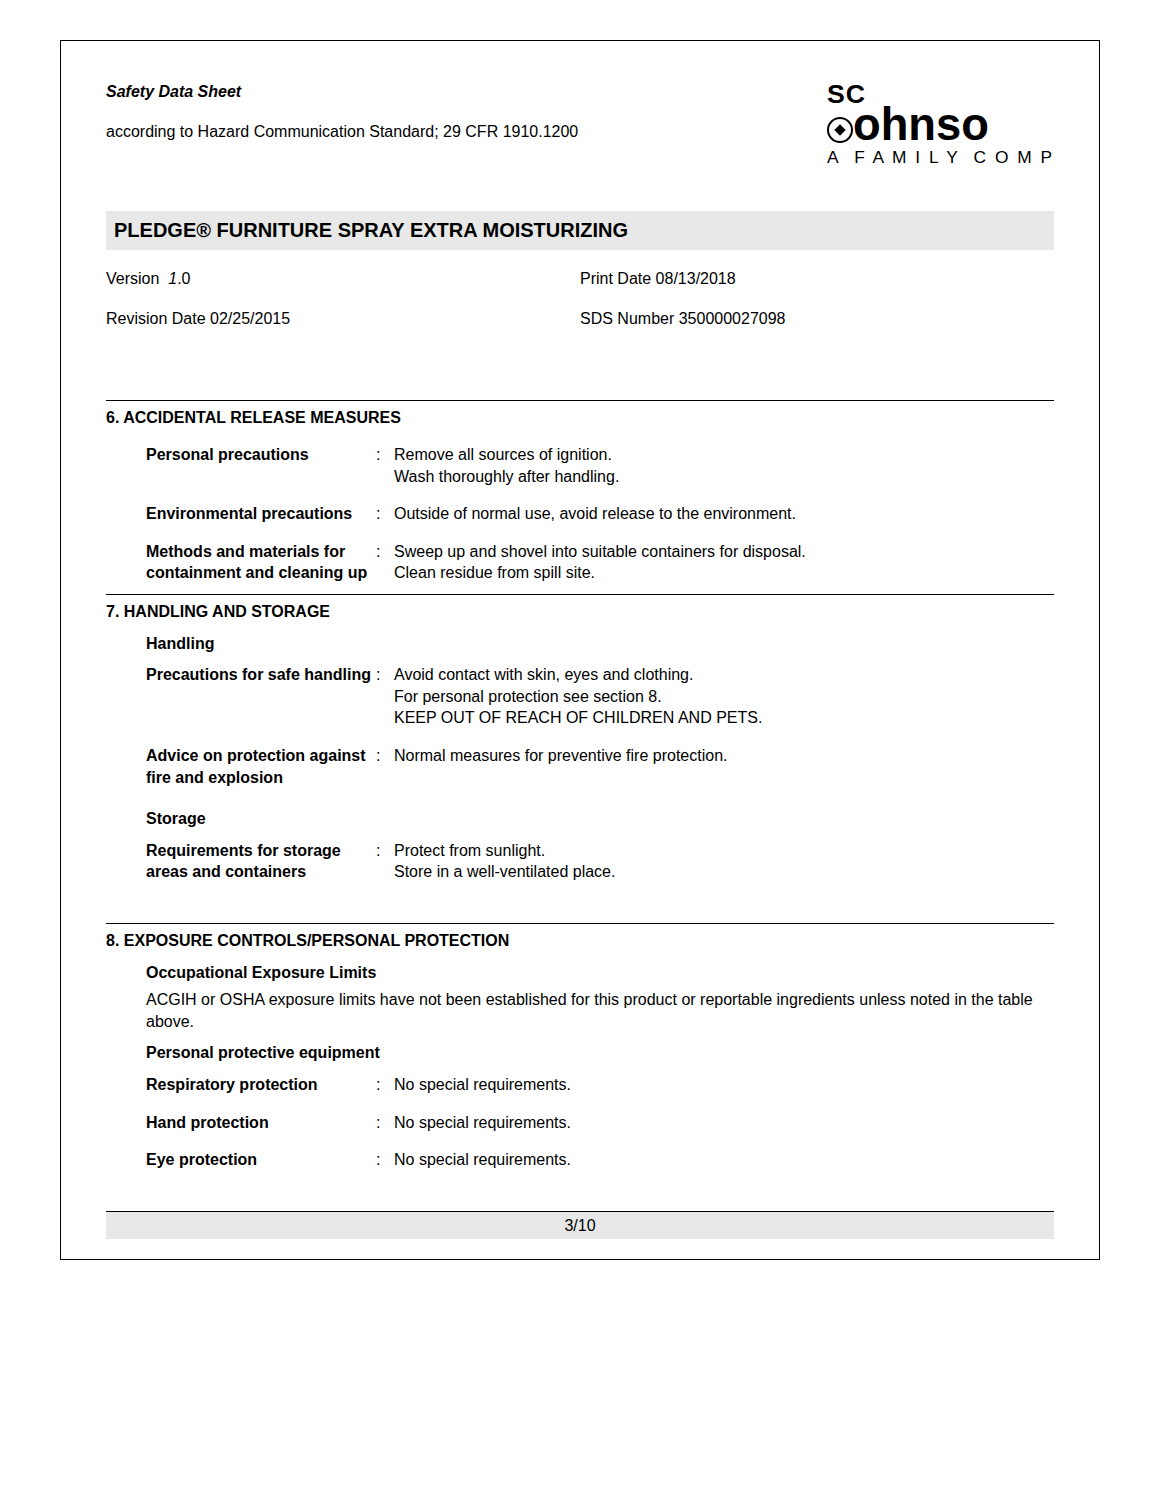Safety Data Sheet
according to Hazard Communication Standard; 29 CFR 1910.1200
SC
ohnso
A F A M I L Y C O M P
PLEDGE® FURNITURE SPRAY EXTRA MOISTURIZING
Version 1.0
Print Date 08/13/2018
Revision Date 02/25/2015
SDS Number 350000027098
6. ACCIDENTAL RELEASE MEASURES
| Personal precautions | : | Remove all sources of ignition. Wash thoroughly after handling. |
| Environmental precautions | : | Outside of normal use, avoid release to the environment. |
| Methods and materials for containment and cleaning up | : | Sweep up and shovel into suitable containers for disposal. Clean residue from spill site. |
7. HANDLING AND STORAGE
Handling
| Precautions for safe handling | : | Avoid contact with skin, eyes and clothing. For personal protection see section 8. KEEP OUT OF REACH OF CHILDREN AND PETS. |
| Advice on protection against fire and explosion | : | Normal measures for preventive fire protection. |
Storage
| Requirements for storage areas and containers | : | Protect from sunlight. Store in a well-ventilated place. |
8. EXPOSURE CONTROLS/PERSONAL PROTECTION
Occupational Exposure Limits
ACGIH or OSHA exposure limits have not been established for this product or reportable ingredients unless noted in the table above.
Personal protective equipment
| Respiratory protection | : | No special requirements. |
| Hand protection | : | No special requirements. |
| Eye protection | : | No special requirements. |
3/10